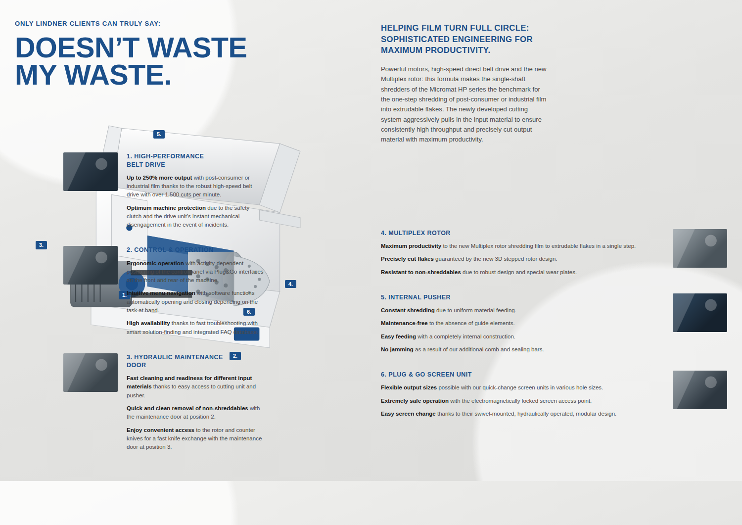Only Lindner clients can truly say:
Doesn’t waste
my waste.
1. 2. 3. 4. 5. 6.
1. High-performance
belt drive
Up to 250% more output with post-consumer or industrial film thanks to the robust high-speed belt drive with over 1,500 cuts per minute.
Optimum machine protection due to the safety clutch and the drive unit’s instant mechanical disengagement in the event of incidents.
2. Control & operation
Ergonomic operation with activity-dependent positioning of the control panel via Plug&Go interfaces on the front and rear of the machine.
Intuitive menu navigation with software functions automatically opening and closing depending on the task at hand.
High availability thanks to fast troubleshooting with smart solution-finding and integrated FAQ database.
3. Hydraulic maintenance
door
Fast cleaning and readiness for different input materials thanks to easy access to cutting unit and pusher.
Quick and clean removal of non-shreddables with the maintenance door at position 2.
Enjoy convenient access to the rotor and counter knives for a fast knife exchange with the maintenance door at position 3.
Helping film turn full circle:
sophisticated engineering for
maximum productivity.
Powerful motors, high-speed direct belt drive and the new Multiplex rotor: this formula makes the single-shaft shredders of the Micromat HP series the benchmark for the one-step shredding of post-consumer or industrial film into extrudable flakes. The newly developed cutting system aggressively pulls in the input material to ensure consistently high throughput and precisely cut output material with maximum productivity.
4. Multiplex rotor
Maximum productivity to the new Multiplex rotor shredding film to extrudable flakes in a single step.
Precisely cut flakes guaranteed by the new 3D stepped rotor design.
Resistant to non-shreddables due to robust design and special wear plates.
5. Internal pusher
Constant shredding due to uniform material feeding.
Maintenance-free to the absence of guide elements.
Easy feeding with a completely internal construction.
No jamming as a result of our additional comb and sealing bars.
6. Plug & Go screen unit
Flexible output sizes possible with our quick-change screen units in various hole sizes.
Extremely safe operation with the electromagnetically locked screen access point.
Easy screen change thanks to their swivel-mounted, hydraulically operated, modular design.